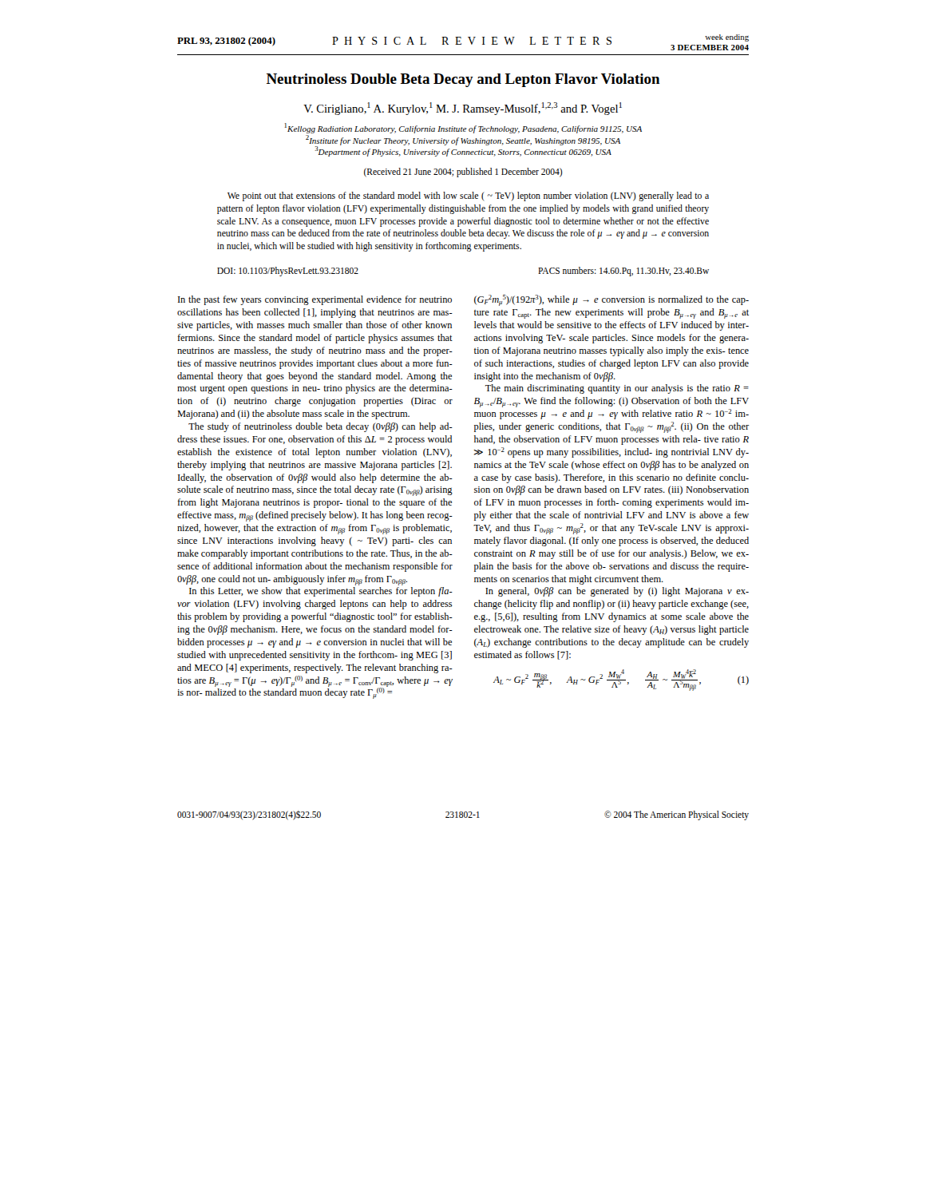PRL 93, 231802 (2004)
P H Y S I C A L R E V I E W L E T T E R S
week ending
3 DECEMBER 2004
Neutrinoless Double Beta Decay and Lepton Flavor Violation
V. Cirigliano,1 A. Kurylov,1 M. J. Ramsey-Musolf,1,2,3 and P. Vogel1
1Kellogg Radiation Laboratory, California Institute of Technology, Pasadena, California 91125, USA
2Institute for Nuclear Theory, University of Washington, Seattle, Washington 98195, USA
3Department of Physics, University of Connecticut, Storrs, Connecticut 06269, USA
(Received 21 June 2004; published 1 December 2004)
We point out that extensions of the standard model with low scale ( ~ TeV) lepton number violation (LNV) generally lead to a pattern of lepton flavor violation (LFV) experimentally distinguishable from the one implied by models with grand unified theory scale LNV. As a consequence, muon LFV processes provide a powerful diagnostic tool to determine whether or not the effective neutrino mass can be deduced from the rate of neutrinoless double beta decay. We discuss the role of μ → eγ and μ → e conversion in nuclei, which will be studied with high sensitivity in forthcoming experiments.
DOI: 10.1103/PhysRevLett.93.231802
PACS numbers: 14.60.Pq, 11.30.Hv, 23.40.Bw
In the past few years convincing experimental evidence for neutrino oscillations has been collected [1], implying that neutrinos are massive particles, with masses much smaller than those of other known fermions. Since the standard model of particle physics assumes that neutrinos are massless, the study of neutrino mass and the proper- ties of massive neutrinos provides important clues about a more fundamental theory that goes beyond the standard model. Among the most urgent open questions in neu- trino physics are the determination of (i) neutrino charge conjugation properties (Dirac or Majorana) and (ii) the absolute mass scale in the spectrum.
The study of neutrinoless double beta decay (0νββ) can help address these issues. For one, observation of this ΔL = 2 process would establish the existence of total lepton number violation (LNV), thereby implying that neutrinos are massive Majorana particles [2]. Ideally, the observation of 0νββ would also help determine the ab- solute scale of neutrino mass, since the total decay rate (Γ0νββ) arising from light Majorana neutrinos is propor- tional to the square of the effective mass, mββ (defined precisely below). It has long been recognized, however, that the extraction of mββ from Γ0νββ is problematic, since LNV interactions involving heavy ( ~ TeV) parti- cles can make comparably important contributions to the rate. Thus, in the absence of additional information about the mechanism responsible for 0νββ, one could not un- ambiguously infer mββ from Γ0νββ.
In this Letter, we show that experimental searches for lepton flavor violation (LFV) involving charged leptons can help to address this problem by providing a powerful “diagnostic tool” for establishing the 0νββ mechanism. Here, we focus on the standard model forbidden processes μ → eγ and μ → e conversion in nuclei that will be studied with unprecedented sensitivity in the forthcom- ing MEG [3] and MECO [4] experiments, respectively. The relevant branching ratios are Bμ→eγ = Γ(μ → eγ)/Γμ(0) and Bμ→e = Γconv/Γcapt, where μ → eγ is nor- malized to the standard muon decay rate Γμ(0) =
(GF2mμ5)/(192π3), while μ → e conversion is normalized to the capture rate Γcapt. The new experiments will probe Bμ→eγ and Bμ→e at levels that would be sensitive to the effects of LFV induced by interactions involving TeV- scale particles. Since models for the generation of Majorana neutrino masses typically also imply the exis- tence of such interactions, studies of charged lepton LFV can also provide insight into the mechanism of 0νββ.
The main discriminating quantity in our analysis is the ratio R = Bμ→e/Bμ→eγ. We find the following: (i) Observation of both the LFV muon processes μ → e and μ → eγ with relative ratio R ~ 10−2 implies, under generic conditions, that Γ0νββ ~ mββ2. (ii) On the other hand, the observation of LFV muon processes with rela- tive ratio R ≫ 10−2 opens up many possibilities, includ- ing nontrivial LNV dynamics at the TeV scale (whose effect on 0νββ has to be analyzed on a case by case basis). Therefore, in this scenario no definite conclusion on 0νββ can be drawn based on LFV rates. (iii) Nonobservation of LFV in muon processes in forth- coming experiments would imply either that the scale of nontrivial LFV and LNV is above a few TeV, and thus Γ0νββ ~ mββ2, or that any TeV-scale LNV is approxi- mately flavor diagonal. (If only one process is observed, the deduced constraint on R may still be of use for our analysis.) Below, we explain the basis for the above ob- servations and discuss the requirements on scenarios that might circumvent them.
In general, 0νββ can be generated by (i) light Majorana ν exchange (helicity flip and nonflip) or (ii) heavy particle exchange (see, e.g., [5,6]), resulting from LNV dynamics at some scale above the electroweak one. The relative size of heavy (AH) versus light particle (AL) exchange contributions to the decay amplitude can be crudely estimated as follows [7]:
AL ~ GF2 mββ k̅2, AH ~ GF2 MW4 Λ5, AH AL ~ MW4k̅2 Λ5mββ,
(1)
0031-9007/04/93(23)/231802(4)$22.50
231802-1
© 2004 The American Physical Society